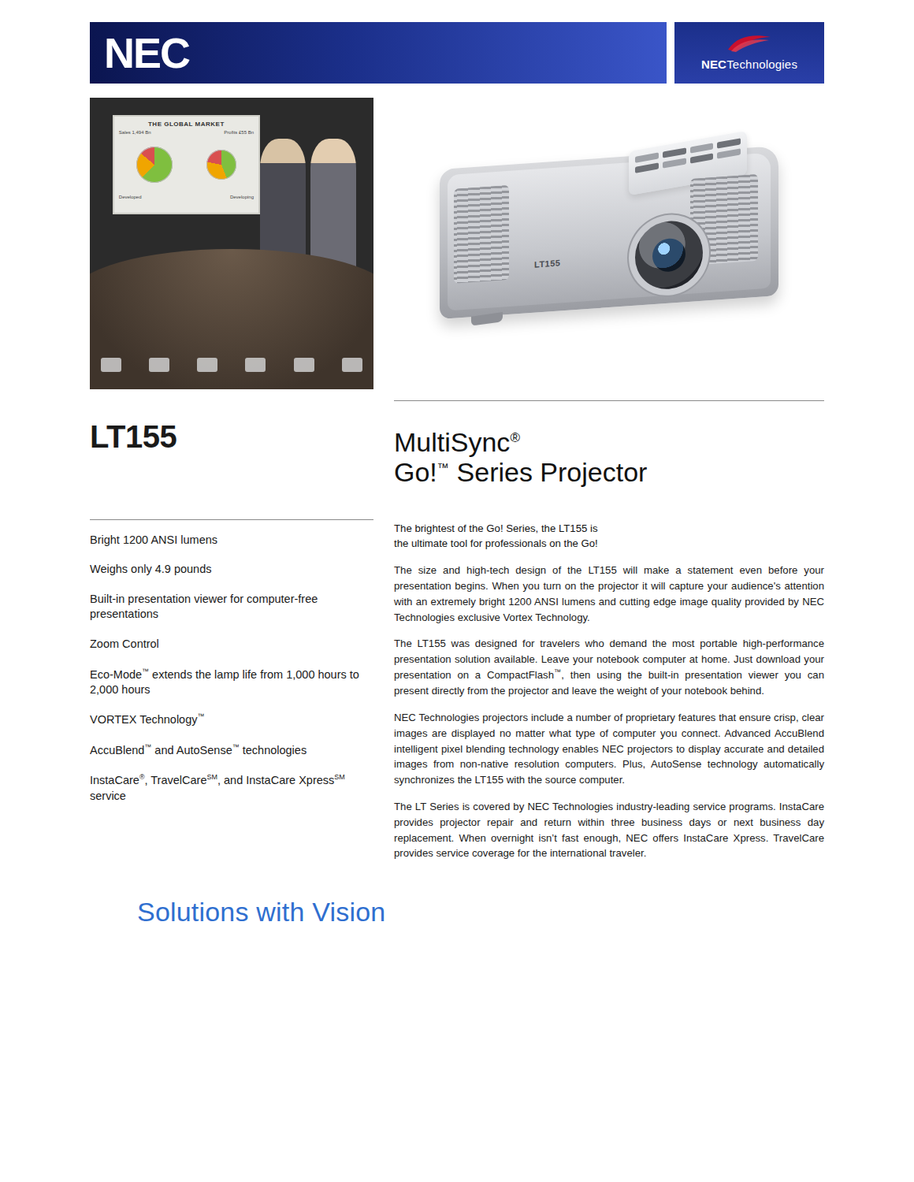NEC
NEC Technologies
THE GLOBAL MARKET
Sales 1,494 Bn Profits £55 Bn
Developed Developing
LT155
LT155
MultiSync®
Go!™ Series Projector
Bright 1200 ANSI lumens
Weighs only 4.9 pounds
Built-in presentation viewer for computer-free presentations
Zoom Control
Eco-Mode™ extends the lamp life from 1,000 hours to 2,000 hours
VORTEX Technology™
AccuBlend™ and AutoSense™ technologies
InstaCare®, TravelCareSM, and InstaCare XpressSM service
The brightest of the Go! Series, the LT155 is
the ultimate tool for professionals on the Go!
The size and high-tech design of the LT155 will make a statement even before your presentation begins. When you turn on the projector it will capture your audience's attention with an extremely bright 1200 ANSI lumens and cutting edge image quality provided by NEC Technologies exclusive Vortex Technology.
The LT155 was designed for travelers who demand the most portable high-performance presentation solution available. Leave your notebook computer at home. Just download your presentation on a CompactFlash™, then using the built-in presentation viewer you can present directly from the projector and leave the weight of your notebook behind.
NEC Technologies projectors include a number of proprietary features that ensure crisp, clear images are displayed no matter what type of computer you connect. Advanced AccuBlend intelligent pixel blending technology enables NEC projectors to display accurate and detailed images from non-native resolution computers. Plus, AutoSense technology automatically synchronizes the LT155 with the source computer.
The LT Series is covered by NEC Technologies industry-leading service programs. InstaCare provides projector repair and return within three business days or next business day replacement. When overnight isn’t fast enough, NEC offers InstaCare Xpress. TravelCare provides service coverage for the international traveler.
Solutions with Vision